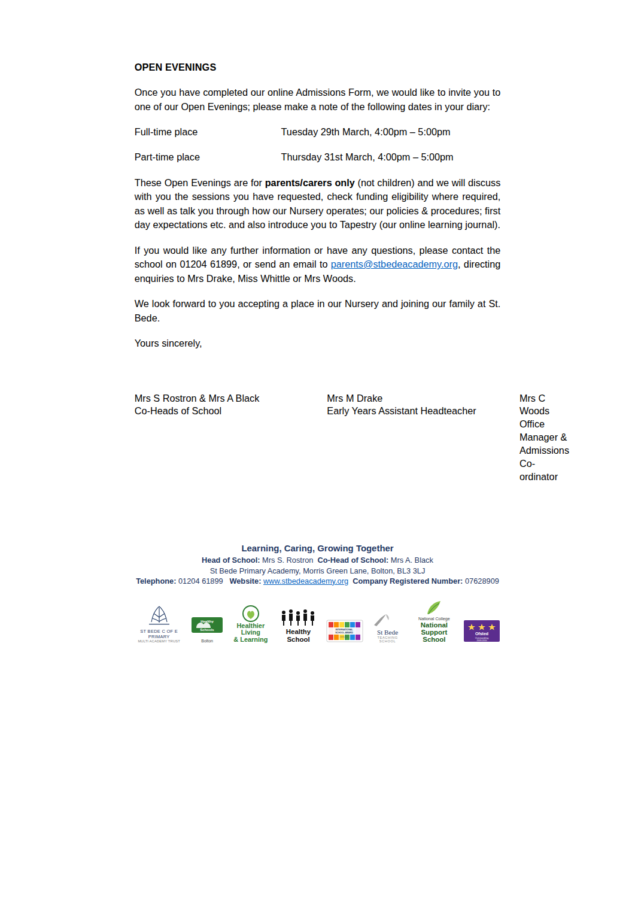OPEN EVENINGS
Once you have completed our online Admissions Form, we would like to invite you to one of our Open Evenings; please make a note of the following dates in your diary:
Full-time place
Tuesday 29th March, 4:00pm – 5:00pm
Part-time place
Thursday 31st March, 4:00pm – 5:00pm
These Open Evenings are for parents/carers only (not children) and we will discuss with you the sessions you have requested, check funding eligibility where required, as well as talk you through how our Nursery operates; our policies & procedures; first day expectations etc. and also introduce you to Tapestry (our online learning journal).
If you would like any further information or have any questions, please contact the school on 01204 61899, or send an email to parents@stbedeacademy.org, directing enquiries to Mrs Drake, Miss Whittle or Mrs Woods.
We look forward to you accepting a place in our Nursery and joining our family at St. Bede.
Yours sincerely,
Mrs S Rostron & Mrs A Black
Co-Heads of School
Mrs M Drake
Early Years Assistant Headteacher
Mrs C Woods
Office Manager &
Admissions Co-ordinator
Learning, Caring, Growing Together
Head of School: Mrs S. Rostron Co-Head of School: Mrs A. Black
St Bede Primary Academy, Morris Green Lane, Bolton, BL3 3LJ
Telephone: 01204 61899 Website: www.stbedeacademy.org Company Registered Number: 07628909
ST BEDE C OF E PRIMARY
MULTI ACADEMY TRUST
Healthy Schools
Bolton
Healthier Living
& Learning
Healthy School
INTERNATIONAL SCHOOL AWARD 2013-2016
St Bede
TEACHING SCHOOL
National College
National Support
School
Ofsted Outstanding 2009-2010